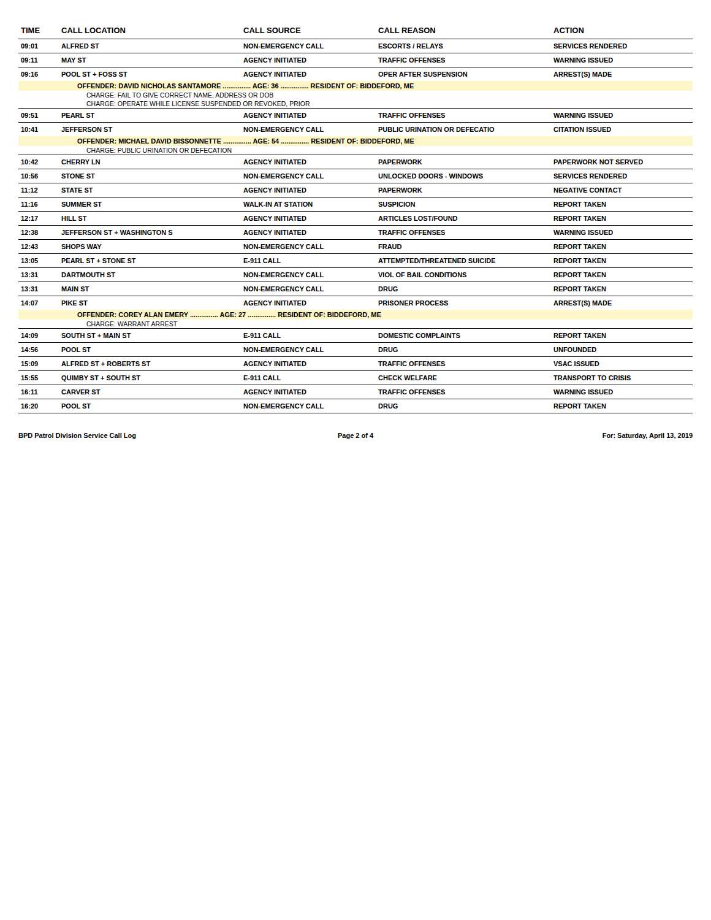| TIME | CALL LOCATION | CALL SOURCE | CALL REASON | ACTION |
| --- | --- | --- | --- | --- |
| 09:01 | ALFRED ST | NON-EMERGENCY CALL | ESCORTS / RELAYS | SERVICES RENDERED |
| 09:11 | MAY ST | AGENCY INITIATED | TRAFFIC OFFENSES | WARNING ISSUED |
| 09:16 | POOL ST + FOSS ST | AGENCY INITIATED | OPER AFTER SUSPENSION | ARREST(S) MADE |
| | OFFENDER: DAVID NICHOLAS SANTAMORE ............... AGE: 36 ............... RESIDENT OF: BIDDEFORD, ME |
| | CHARGE: FAIL TO GIVE CORRECT NAME, ADDRESS OR DOB |
| | CHARGE: OPERATE WHILE LICENSE SUSPENDED OR REVOKED, PRIOR |
| 09:51 | PEARL ST | AGENCY INITIATED | TRAFFIC OFFENSES | WARNING ISSUED |
| 10:41 | JEFFERSON ST | NON-EMERGENCY CALL | PUBLIC URINATION OR DEFECATIO | CITATION ISSUED |
| | OFFENDER: MICHAEL DAVID BISSONNETTE ............... AGE: 54 ............... RESIDENT OF: BIDDEFORD, ME |
| | CHARGE: PUBLIC URINATION OR DEFECATION |
| 10:42 | CHERRY LN | AGENCY INITIATED | PAPERWORK | PAPERWORK NOT SERVED |
| 10:56 | STONE ST | NON-EMERGENCY CALL | UNLOCKED DOORS - WINDOWS | SERVICES RENDERED |
| 11:12 | STATE ST | AGENCY INITIATED | PAPERWORK | NEGATIVE CONTACT |
| 11:16 | SUMMER ST | WALK-IN AT STATION | SUSPICION | REPORT TAKEN |
| 12:17 | HILL ST | AGENCY INITIATED | ARTICLES LOST/FOUND | REPORT TAKEN |
| 12:38 | JEFFERSON ST + WASHINGTON S | AGENCY INITIATED | TRAFFIC OFFENSES | WARNING ISSUED |
| 12:43 | SHOPS WAY | NON-EMERGENCY CALL | FRAUD | REPORT TAKEN |
| 13:05 | PEARL ST + STONE ST | E-911 CALL | ATTEMPTED/THREATENED SUICIDE | REPORT TAKEN |
| 13:31 | DARTMOUTH ST | NON-EMERGENCY CALL | VIOL OF BAIL CONDITIONS | REPORT TAKEN |
| 13:31 | MAIN ST | NON-EMERGENCY CALL | DRUG | REPORT TAKEN |
| 14:07 | PIKE ST | AGENCY INITIATED | PRISONER PROCESS | ARREST(S) MADE |
| | OFFENDER: COREY ALAN EMERY ............... AGE: 27 ............... RESIDENT OF: BIDDEFORD, ME |
| | CHARGE: WARRANT ARREST |
| 14:09 | SOUTH ST + MAIN ST | E-911 CALL | DOMESTIC COMPLAINTS | REPORT TAKEN |
| 14:56 | POOL ST | NON-EMERGENCY CALL | DRUG | UNFOUNDED |
| 15:09 | ALFRED ST + ROBERTS ST | AGENCY INITIATED | TRAFFIC OFFENSES | VSAC ISSUED |
| 15:55 | QUIMBY ST + SOUTH ST | E-911 CALL | CHECK WELFARE | TRANSPORT TO CRISIS |
| 16:11 | CARVER ST | AGENCY INITIATED | TRAFFIC OFFENSES | WARNING ISSUED |
| 16:20 | POOL ST | NON-EMERGENCY CALL | DRUG | REPORT TAKEN |
BPD Patrol Division Service Call Log
Page 2 of 4
For: Saturday, April 13, 2019